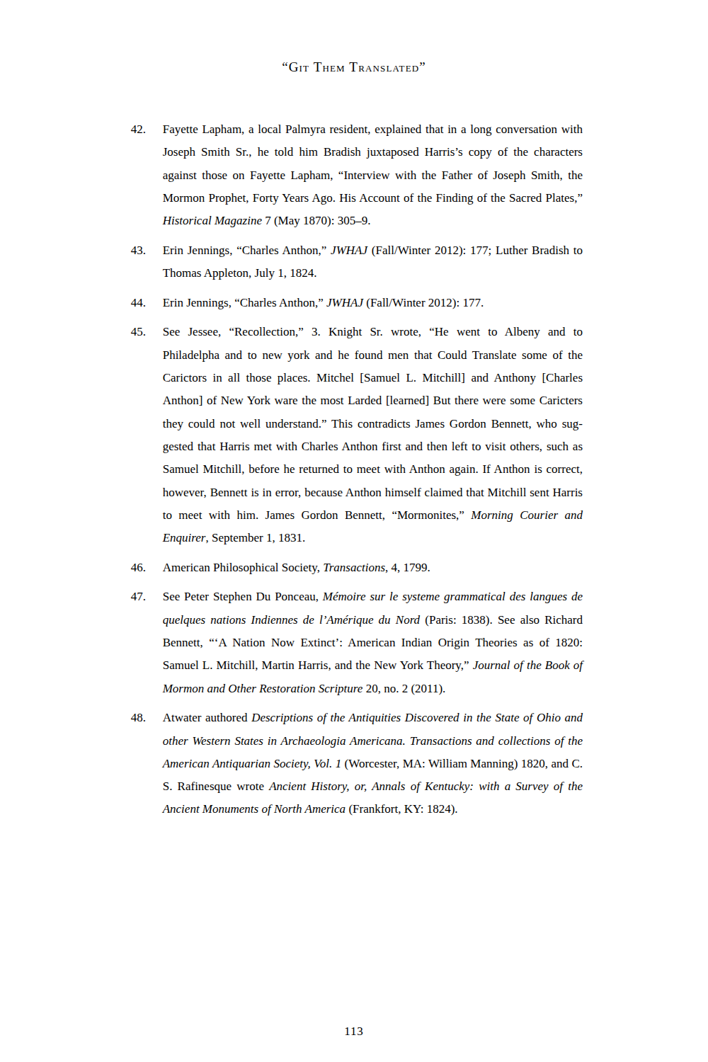“Git Them Translated”
42. Fayette Lapham, a local Palmyra resident, explained that in a long conversation with Joseph Smith Sr., he told him Bradish juxtaposed Harris’s copy of the characters against those on Fayette Lapham, “Interview with the Father of Joseph Smith, the Mormon Prophet, Forty Years Ago. His Account of the Finding of the Sacred Plates,” Historical Magazine 7 (May 1870): 305–9.
43. Erin Jennings, “Charles Anthon,” JWHAJ (Fall/Winter 2012): 177; Luther Bradish to Thomas Appleton, July 1, 1824.
44. Erin Jennings, “Charles Anthon,” JWHAJ (Fall/Winter 2012): 177.
45. See Jessee, “Recollection,” 3. Knight Sr. wrote, “He went to Albeny and to Philadelpha and to new york and he found men that Could Translate some of the Carictors in all those places. Mitchel [Samuel L. Mitchill] and Anthony [Charles Anthon] of New York ware the most Larded [learned] But there were some Caricters they could not well understand.” This contradicts James Gordon Bennett, who suggested that Harris met with Charles Anthon first and then left to visit others, such as Samuel Mitchill, before he returned to meet with Anthon again. If Anthon is correct, however, Bennett is in error, because Anthon himself claimed that Mitchill sent Harris to meet with him. James Gordon Bennett, “Mormonites,” Morning Courier and Enquirer, September 1, 1831.
46. American Philosophical Society, Transactions, 4, 1799.
47. See Peter Stephen Du Ponceau, Mémoire sur le systeme grammatical des langues de quelques nations Indiennes de l’Amérique du Nord (Paris: 1838). See also Richard Bennett, “‘A Nation Now Extinct’: American Indian Origin Theories as of 1820: Samuel L. Mitchill, Martin Harris, and the New York Theory,” Journal of the Book of Mormon and Other Restoration Scripture 20, no. 2 (2011).
48. Atwater authored Descriptions of the Antiquities Discovered in the State of Ohio and other Western States in Archaeologia Americana. Transactions and collections of the American Antiquarian Society, Vol. 1 (Worcester, MA: William Manning) 1820, and C. S. Rafinesque wrote Ancient History, or, Annals of Kentucky: with a Survey of the Ancient Monuments of North America (Frankfort, KY: 1824).
113